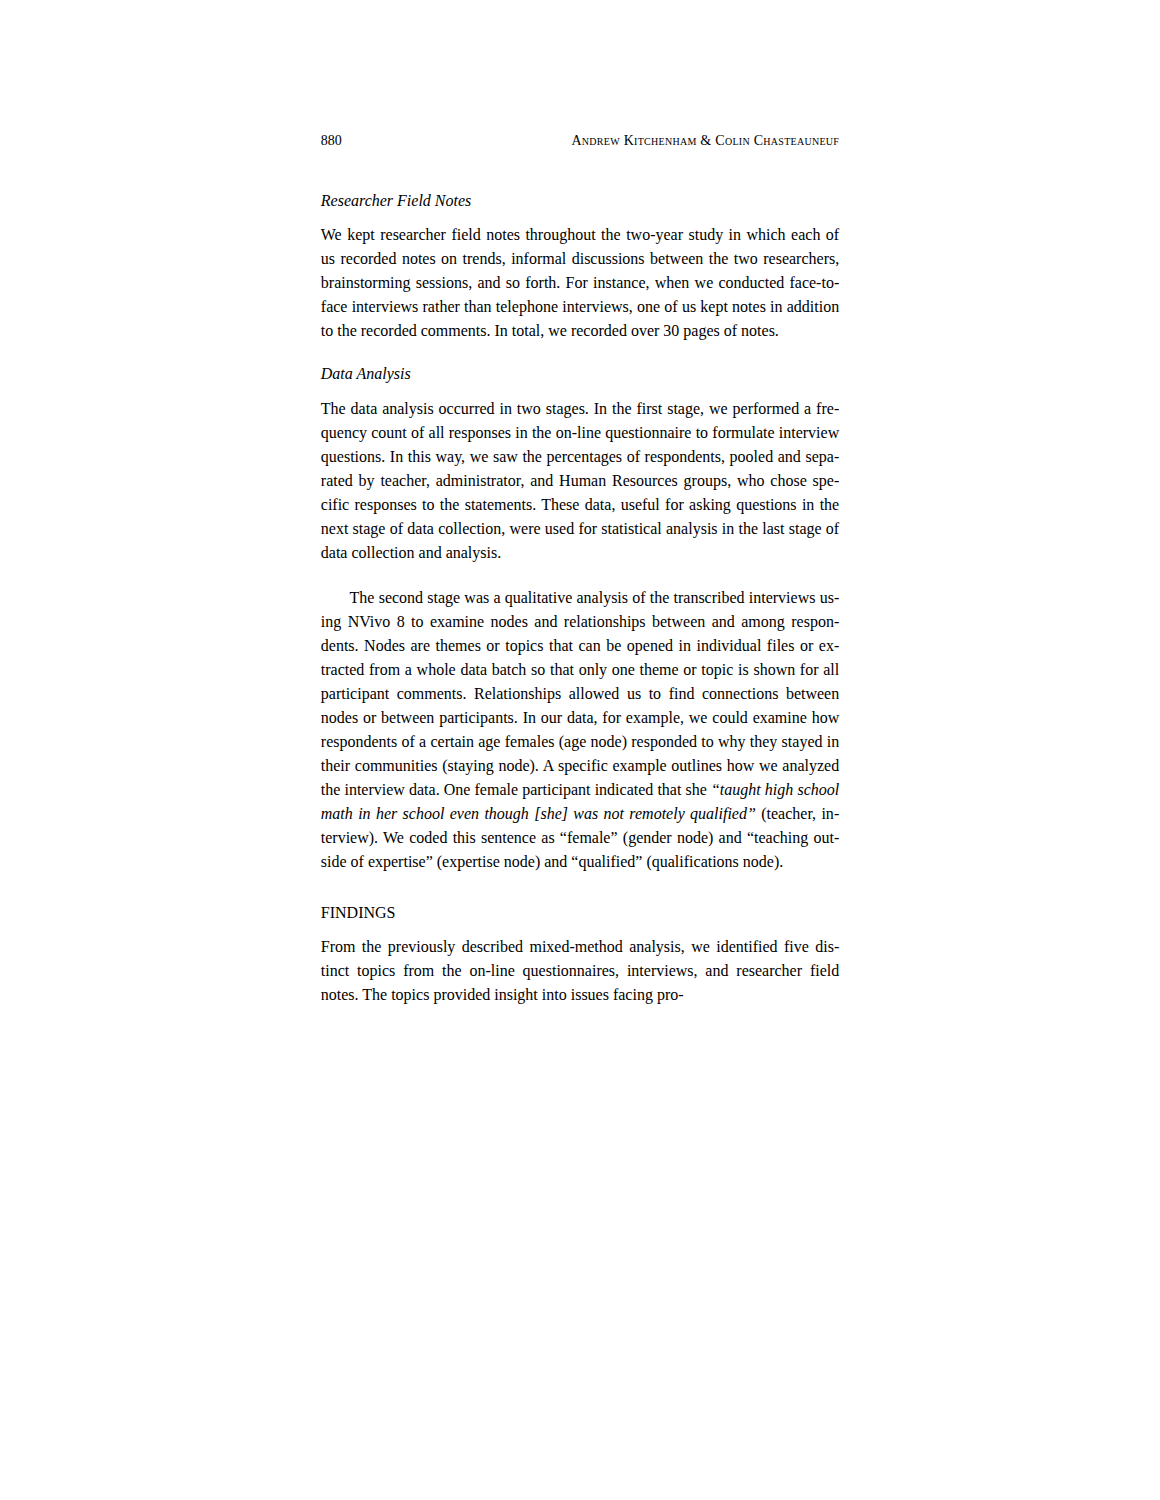880 Andrew Kitchenham & Colin Chasteauneuf
Researcher Field Notes
We kept researcher field notes throughout the two-year study in which each of us recorded notes on trends, informal discussions between the two researchers, brainstorming sessions, and so forth. For instance, when we conducted face-to-face interviews rather than telephone interviews, one of us kept notes in addition to the recorded comments. In total, we recorded over 30 pages of notes.
Data Analysis
The data analysis occurred in two stages. In the first stage, we performed a frequency count of all responses in the on-line questionnaire to formulate interview questions. In this way, we saw the percentages of respondents, pooled and separated by teacher, administrator, and Human Resources groups, who chose specific responses to the statements. These data, useful for asking questions in the next stage of data collection, were used for statistical analysis in the last stage of data collection and analysis.
The second stage was a qualitative analysis of the transcribed interviews using NVivo 8 to examine nodes and relationships between and among respondents. Nodes are themes or topics that can be opened in individual files or extracted from a whole data batch so that only one theme or topic is shown for all participant comments. Relationships allowed us to find connections between nodes or between participants. In our data, for example, we could examine how respondents of a certain age females (age node) responded to why they stayed in their communities (staying node). A specific example outlines how we analyzed the interview data. One female participant indicated that she “taught high school math in her school even though [she] was not remotely qualified” (teacher, interview). We coded this sentence as “female” (gender node) and “teaching outside of expertise” (expertise node) and “qualified” (qualifications node).
FINDINGS
From the previously described mixed-method analysis, we identified five distinct topics from the on-line questionnaires, interviews, and researcher field notes. The topics provided insight into issues facing pro-